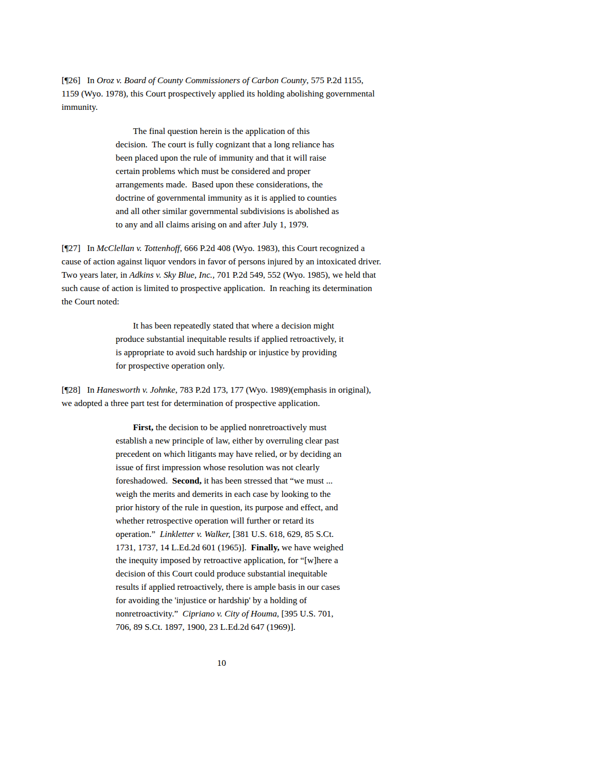[¶26] In Oroz v. Board of County Commissioners of Carbon County, 575 P.2d 1155, 1159 (Wyo. 1978), this Court prospectively applied its holding abolishing governmental immunity.
The final question herein is the application of this decision. The court is fully cognizant that a long reliance has been placed upon the rule of immunity and that it will raise certain problems which must be considered and proper arrangements made. Based upon these considerations, the doctrine of governmental immunity as it is applied to counties and all other similar governmental subdivisions is abolished as to any and all claims arising on and after July 1, 1979.
[¶27] In McClellan v. Tottenhoff, 666 P.2d 408 (Wyo. 1983), this Court recognized a cause of action against liquor vendors in favor of persons injured by an intoxicated driver. Two years later, in Adkins v. Sky Blue, Inc., 701 P.2d 549, 552 (Wyo. 1985), we held that such cause of action is limited to prospective application. In reaching its determination the Court noted:
It has been repeatedly stated that where a decision might produce substantial inequitable results if applied retroactively, it is appropriate to avoid such hardship or injustice by providing for prospective operation only.
[¶28] In Hanesworth v. Johnke, 783 P.2d 173, 177 (Wyo. 1989)(emphasis in original), we adopted a three part test for determination of prospective application.
First, the decision to be applied nonretroactively must establish a new principle of law, either by overruling clear past precedent on which litigants may have relied, or by deciding an issue of first impression whose resolution was not clearly foreshadowed. Second, it has been stressed that “we must ... weigh the merits and demerits in each case by looking to the prior history of the rule in question, its purpose and effect, and whether retrospective operation will further or retard its operation.” Linkletter v. Walker, [381 U.S. 618, 629, 85 S.Ct. 1731, 1737, 14 L.Ed.2d 601 (1965)]. Finally, we have weighed the inequity imposed by retroactive application, for “[w]here a decision of this Court could produce substantial inequitable results if applied retroactively, there is ample basis in our cases for avoiding the 'injustice or hardship' by a holding of nonretroactivity.” Cipriano v. City of Houma, [395 U.S. 701, 706, 89 S.Ct. 1897, 1900, 23 L.Ed.2d 647 (1969)].
10